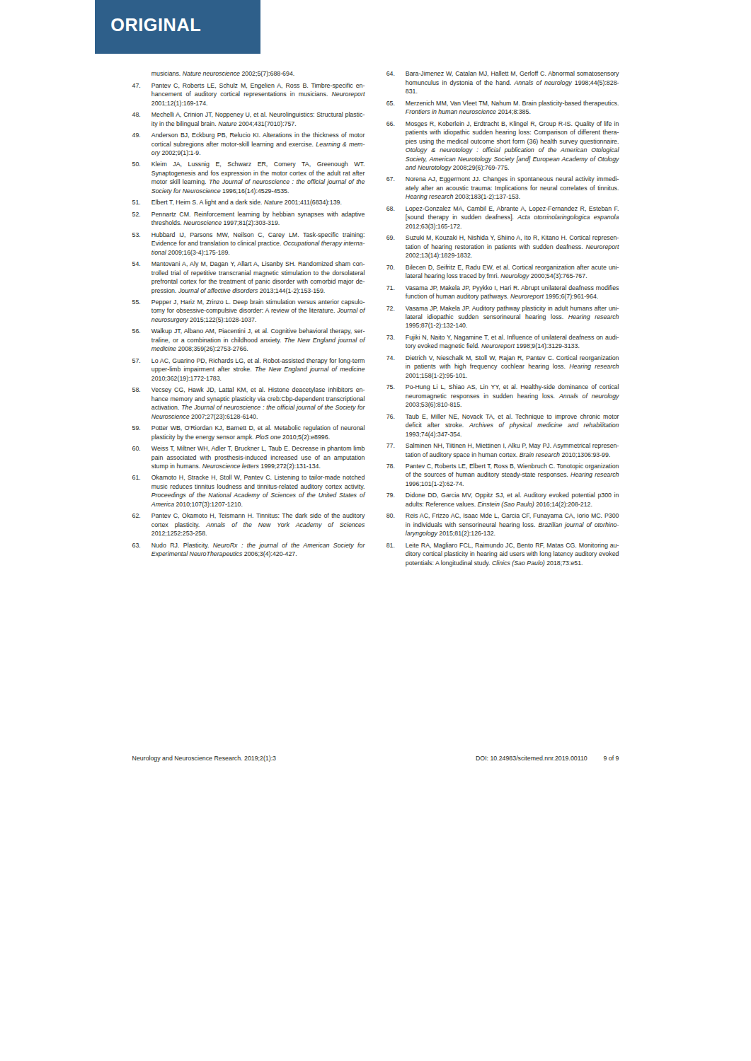ORIGINAL
musicians. Nature neuroscience 2002;5(7):688-694.
47. Pantev C, Roberts LE, Schulz M, Engelien A, Ross B. Timbre-specific enhancement of auditory cortical representations in musicians. Neuroreport 2001;12(1):169-174.
48. Mechelli A, Crinion JT, Noppeney U, et al. Neurolinguistics: Structural plasticity in the bilingual brain. Nature 2004;431(7010):757.
49. Anderson BJ, Eckburg PB, Relucio KI. Alterations in the thickness of motor cortical subregions after motor-skill learning and exercise. Learning & memory 2002;9(1):1-9.
50. Kleim JA, Lussnig E, Schwarz ER, Comery TA, Greenough WT. Synaptogenesis and fos expression in the motor cortex of the adult rat after motor skill learning. The Journal of neuroscience : the official journal of the Society for Neuroscience 1996;16(14):4529-4535.
51. Elbert T, Heim S. A light and a dark side. Nature 2001;411(6834):139.
52. Pennartz CM. Reinforcement learning by hebbian synapses with adaptive thresholds. Neuroscience 1997;81(2):303-319.
53. Hubbard IJ, Parsons MW, Neilson C, Carey LM. Task-specific training: Evidence for and translation to clinical practice. Occupational therapy international 2009;16(3-4):175-189.
54. Mantovani A, Aly M, Dagan Y, Allart A, Lisanby SH. Randomized sham controlled trial of repetitive transcranial magnetic stimulation to the dorsolateral prefrontal cortex for the treatment of panic disorder with comorbid major depression. Journal of affective disorders 2013;144(1-2):153-159.
55. Pepper J, Hariz M, Zrinzo L. Deep brain stimulation versus anterior capsulotomy for obsessive-compulsive disorder: A review of the literature. Journal of neurosurgery 2015;122(5):1028-1037.
56. Walkup JT, Albano AM, Piacentini J, et al. Cognitive behavioral therapy, sertraline, or a combination in childhood anxiety. The New England journal of medicine 2008;359(26):2753-2766.
57. Lo AC, Guarino PD, Richards LG, et al. Robot-assisted therapy for long-term upper-limb impairment after stroke. The New England journal of medicine 2010;362(19):1772-1783.
58. Vecsey CG, Hawk JD, Lattal KM, et al. Histone deacetylase inhibitors enhance memory and synaptic plasticity via creb:Cbp-dependent transcriptional activation. The Journal of neuroscience : the official journal of the Society for Neuroscience 2007;27(23):6128-6140.
59. Potter WB, O'Riordan KJ, Barnett D, et al. Metabolic regulation of neuronal plasticity by the energy sensor ampk. PloS one 2010;5(2):e8996.
60. Weiss T, Miltner WH, Adler T, Bruckner L, Taub E. Decrease in phantom limb pain associated with prosthesis-induced increased use of an amputation stump in humans. Neuroscience letters 1999;272(2):131-134.
61. Okamoto H, Stracke H, Stoll W, Pantev C. Listening to tailor-made notched music reduces tinnitus loudness and tinnitus-related auditory cortex activity. Proceedings of the National Academy of Sciences of the United States of America 2010;107(3):1207-1210.
62. Pantev C, Okamoto H, Teismann H. Tinnitus: The dark side of the auditory cortex plasticity. Annals of the New York Academy of Sciences 2012;1252:253-258.
63. Nudo RJ. Plasticity. NeuroRx : the journal of the American Society for Experimental NeuroTherapeutics 2006;3(4):420-427.
64. Bara-Jimenez W, Catalan MJ, Hallett M, Gerloff C. Abnormal somatosensory homunculus in dystonia of the hand. Annals of neurology 1998;44(5):828-831.
65. Merzenich MM, Van Vleet TM, Nahum M. Brain plasticity-based therapeutics. Frontiers in human neuroscience 2014;8:385.
66. Mosges R, Koberlein J, Erdtracht B, Klingel R, Group R-IS. Quality of life in patients with idiopathic sudden hearing loss: Comparison of different therapies using the medical outcome short form (36) health survey questionnaire. Otology & neurotology : official publication of the American Otological Society, American Neurotology Society [and] European Academy of Otology and Neurotology 2008;29(6):769-775.
67. Norena AJ, Eggermont JJ. Changes in spontaneous neural activity immediately after an acoustic trauma: Implications for neural correlates of tinnitus. Hearing research 2003;183(1-2):137-153.
68. Lopez-Gonzalez MA, Cambil E, Abrante A, Lopez-Fernandez R, Esteban F. [sound therapy in sudden deafness]. Acta otorrinolaringologica espanola 2012;63(3):165-172.
69. Suzuki M, Kouzaki H, Nishida Y, Shiino A, Ito R, Kitano H. Cortical representation of hearing restoration in patients with sudden deafness. Neuroreport 2002;13(14):1829-1832.
70. Bilecen D, Seifritz E, Radu EW, et al. Cortical reorganization after acute unilateral hearing loss traced by fmri. Neurology 2000;54(3):765-767.
71. Vasama JP, Makela JP, Pyykko I, Hari R. Abrupt unilateral deafness modifies function of human auditory pathways. Neuroreport 1995;6(7):961-964.
72. Vasama JP, Makela JP. Auditory pathway plasticity in adult humans after unilateral idiopathic sudden sensorineural hearing loss. Hearing research 1995;87(1-2):132-140.
73. Fujiki N, Naito Y, Nagamine T, et al. Influence of unilateral deafness on auditory evoked magnetic field. Neuroreport 1998;9(14):3129-3133.
74. Dietrich V, Nieschalk M, Stoll W, Rajan R, Pantev C. Cortical reorganization in patients with high frequency cochlear hearing loss. Hearing research 2001;158(1-2):95-101.
75. Po-Hung Li L, Shiao AS, Lin YY, et al. Healthy-side dominance of cortical neuromagnetic responses in sudden hearing loss. Annals of neurology 2003;53(6):810-815.
76. Taub E, Miller NE, Novack TA, et al. Technique to improve chronic motor deficit after stroke. Archives of physical medicine and rehabilitation 1993;74(4):347-354.
77. Salminen NH, Tiitinen H, Miettinen I, Alku P, May PJ. Asymmetrical representation of auditory space in human cortex. Brain research 2010;1306:93-99.
78. Pantev C, Roberts LE, Elbert T, Ross B, Wienbruch C. Tonotopic organization of the sources of human auditory steady-state responses. Hearing research 1996;101(1-2):62-74.
79. Didone DD, Garcia MV, Oppitz SJ, et al. Auditory evoked potential p300 in adults: Reference values. Einstein (Sao Paulo) 2016;14(2):208-212.
80. Reis AC, Frizzo AC, Isaac Mde L, Garcia CF, Funayama CA, Iorio MC. P300 in individuals with sensorineural hearing loss. Brazilian journal of otorhinolaryngology 2015;81(2):126-132.
81. Leite RA, Magliaro FCL, Raimundo JC, Bento RF, Matas CG. Monitoring auditory cortical plasticity in hearing aid users with long latency auditory evoked potentials: A longitudinal study. Clinics (Sao Paulo) 2018;73:e51.
Neurology and Neuroscience Research. 2019;2(1):3
DOI: 10.24983/scitemed.nnr.2019.001109 of 9